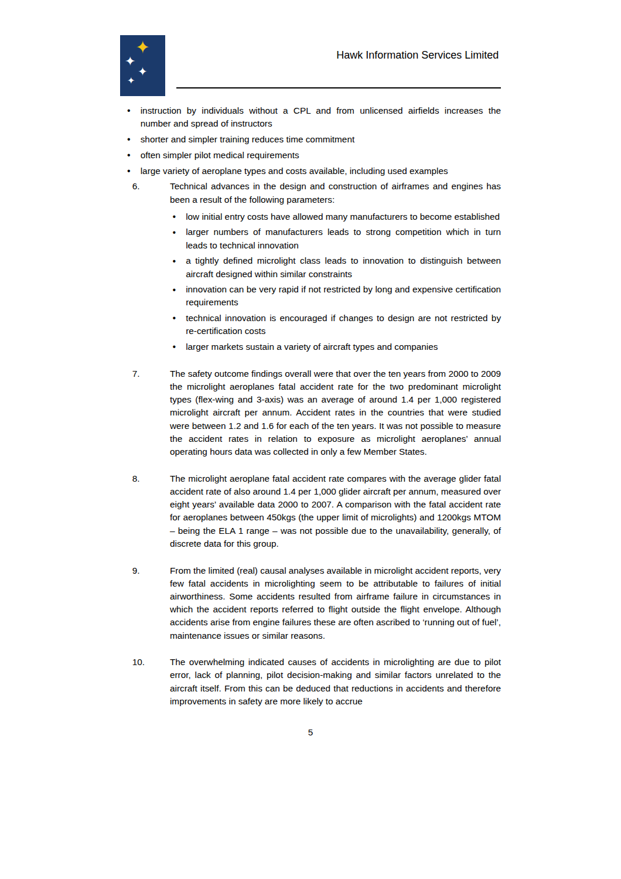✦ ✦ ✦ ✦
Hawk Information Services Limited
instruction by individuals without a CPL and from unlicensed airfields increases the number and spread of instructors
shorter and simpler training reduces time commitment
often simpler pilot medical requirements
large variety of aeroplane types and costs available, including used examples
6. Technical advances in the design and construction of airframes and engines has been a result of the following parameters:
low initial entry costs have allowed many manufacturers to become established
larger numbers of manufacturers leads to strong competition which in turn leads to technical innovation
a tightly defined microlight class leads to innovation to distinguish between aircraft designed within similar constraints
innovation can be very rapid if not restricted by long and expensive certification requirements
technical innovation is encouraged if changes to design are not restricted by re-certification costs
larger markets sustain a variety of aircraft types and companies
7. The safety outcome findings overall were that over the ten years from 2000 to 2009 the microlight aeroplanes fatal accident rate for the two predominant microlight types (flex-wing and 3-axis) was an average of around 1.4 per 1,000 registered microlight aircraft per annum. Accident rates in the countries that were studied were between 1.2 and 1.6 for each of the ten years. It was not possible to measure the accident rates in relation to exposure as microlight aeroplanes’ annual operating hours data was collected in only a few Member States.
8. The microlight aeroplane fatal accident rate compares with the average glider fatal accident rate of also around 1.4 per 1,000 glider aircraft per annum, measured over eight years’ available data 2000 to 2007. A comparison with the fatal accident rate for aeroplanes between 450kgs (the upper limit of microlights) and 1200kgs MTOM – being the ELA 1 range – was not possible due to the unavailability, generally, of discrete data for this group.
9. From the limited (real) causal analyses available in microlight accident reports, very few fatal accidents in microlighting seem to be attributable to failures of initial airworthiness. Some accidents resulted from airframe failure in circumstances in which the accident reports referred to flight outside the flight envelope. Although accidents arise from engine failures these are often ascribed to ‘running out of fuel’, maintenance issues or similar reasons.
10. The overwhelming indicated causes of accidents in microlighting are due to pilot error, lack of planning, pilot decision-making and similar factors unrelated to the aircraft itself. From this can be deduced that reductions in accidents and therefore improvements in safety are more likely to accrue
5